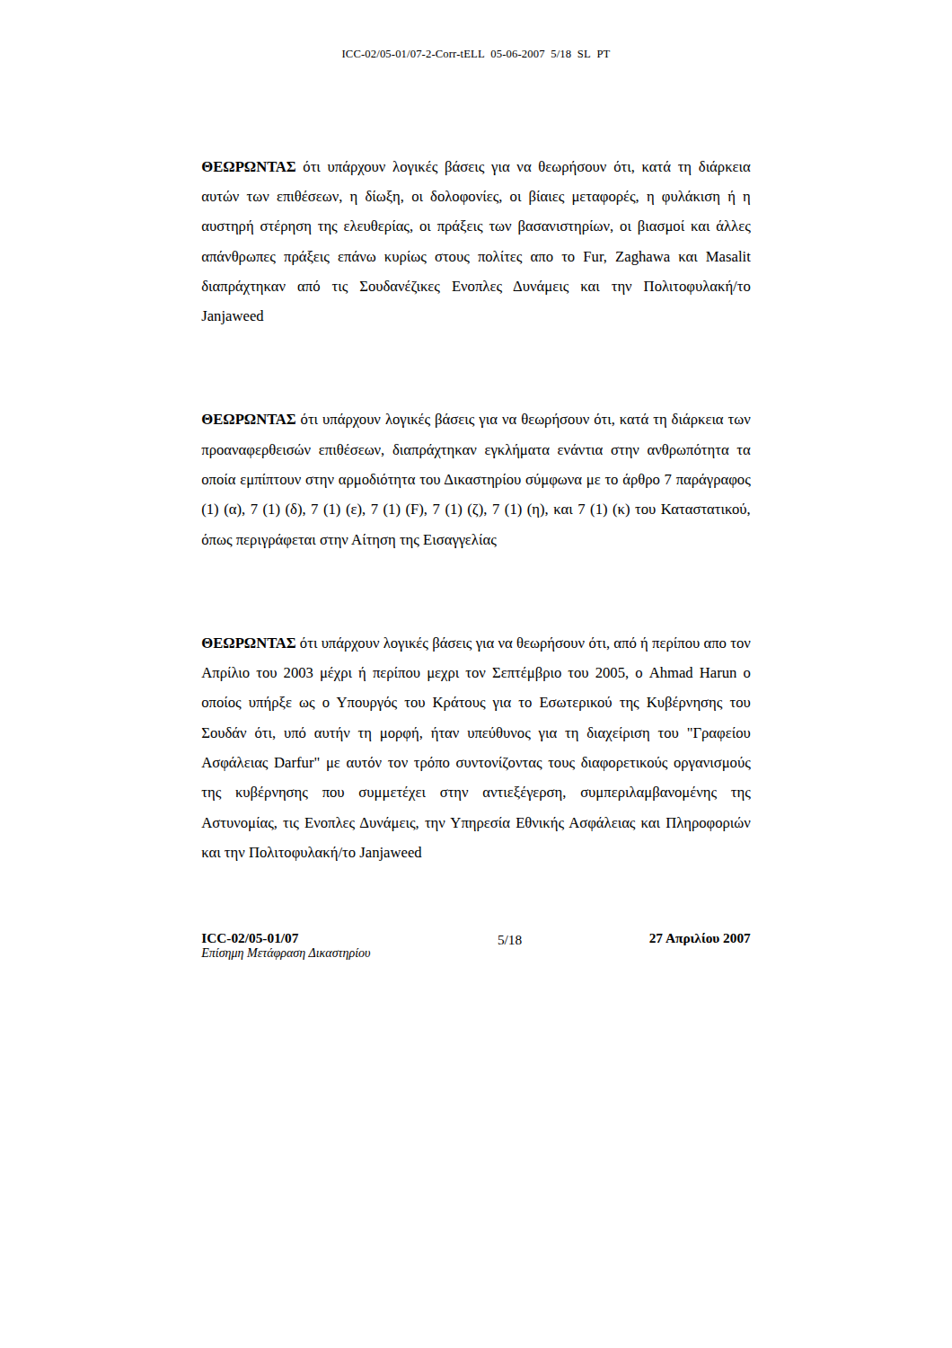ICC-02/05-01/07-2-Corr-tELL 05-06-2007 5/18 SL PT
ΘΕΩΡΩΝΤΑΣ ότι υπάρχουν λογικές βάσεις για να θεωρήσουν ότι, κατά τη διάρκεια αυτών των επιθέσεων, η δίωξη, οι δολοφονίες, οι βίαιες μεταφορές, η φυλάκιση ή η αυστηρή στέρηση της ελευθερίας, οι πράξεις των βασανιστηρίων, οι βιασμοί και άλλες απάνθρωπες πράξεις επάνω κυρίως στους πολίτες απο το Fur, Zaghawa και Masalit διαπράχτηκαν από τις Σουδανέζικες Ενοπλες Δυνάμεις και την Πολιτοφυλακή/το Janjaweed
ΘΕΩΡΩΝΤΑΣ ότι υπάρχουν λογικές βάσεις για να θεωρήσουν ότι, κατά τη διάρκεια των προαναφερθεισών επιθέσεων, διαπράχτηκαν εγκλήματα ενάντια στην ανθρωπότητα τα οποία εμπίπτουν στην αρμοδιότητα του Δικαστηρίου σύμφωνα με το άρθρο 7 παράγραφος (1) (α), 7 (1) (δ), 7 (1) (ε), 7 (1) (F), 7 (1) (ζ), 7 (1) (η), και 7 (1) (κ) του Καταστατικού, όπως περιγράφεται στην Αίτηση της Εισαγγελίας
ΘΕΩΡΩΝΤΑΣ ότι υπάρχουν λογικές βάσεις για να θεωρήσουν ότι, από ή περίπου απο τον Απρίλιο του 2003 μέχρι ή περίπου μεχρι τον Σεπτέμβριο του 2005, ο Ahmad Harun ο οποίος υπήρξε ως ο Υπουργός του Κράτους για το Εσωτερικού της Κυβέρνησης του Σουδάν ότι, υπό αυτήν τη μορφή, ήταν υπεύθυνος για τη διαχείριση του "Γραφείου Ασφάλειας Darfur" με αυτόν τον τρόπο συντονίζοντας τους διαφορετικούς οργανισμούς της κυβέρνησης που συμμετέχει στην αντιεξέγερση, συμπεριλαμβανομένης της Αστυνομίας, τις Ενοπλες Δυνάμεις, την Υπηρεσία Εθνικής Ασφάλειας και Πληροφοριών και την Πολιτοφυλακή/το Janjaweed
ICC-02/05-01/07
Επίσημη Μετάφραση Δικαστηρίου
5/18
27 Απριλίου 2007